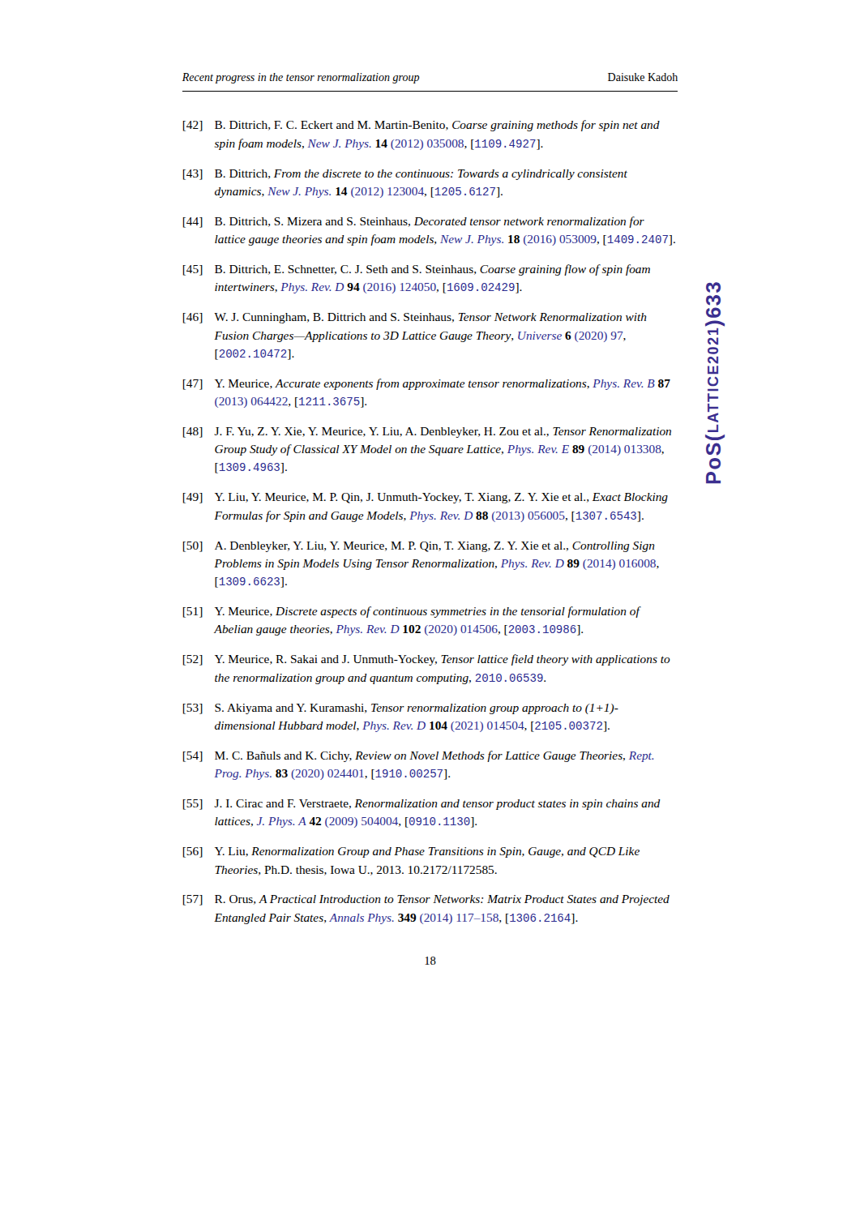Recent progress in the tensor renormalization group Daisuke Kadoh
PoS(LATTICE2021)633
[42] B. Dittrich, F. C. Eckert and M. Martin-Benito, Coarse graining methods for spin net and spin foam models, New J. Phys. 14 (2012) 035008, [1109.4927].
[43] B. Dittrich, From the discrete to the continuous: Towards a cylindrically consistent dynamics, New J. Phys. 14 (2012) 123004, [1205.6127].
[44] B. Dittrich, S. Mizera and S. Steinhaus, Decorated tensor network renormalization for lattice gauge theories and spin foam models, New J. Phys. 18 (2016) 053009, [1409.2407].
[45] B. Dittrich, E. Schnetter, C. J. Seth and S. Steinhaus, Coarse graining flow of spin foam intertwiners, Phys. Rev. D 94 (2016) 124050, [1609.02429].
[46] W. J. Cunningham, B. Dittrich and S. Steinhaus, Tensor Network Renormalization with Fusion Charges—Applications to 3D Lattice Gauge Theory, Universe 6 (2020) 97, [2002.10472].
[47] Y. Meurice, Accurate exponents from approximate tensor renormalizations, Phys. Rev. B 87 (2013) 064422, [1211.3675].
[48] J. F. Yu, Z. Y. Xie, Y. Meurice, Y. Liu, A. Denbleyker, H. Zou et al., Tensor Renormalization Group Study of Classical XY Model on the Square Lattice, Phys. Rev. E 89 (2014) 013308, [1309.4963].
[49] Y. Liu, Y. Meurice, M. P. Qin, J. Unmuth-Yockey, T. Xiang, Z. Y. Xie et al., Exact Blocking Formulas for Spin and Gauge Models, Phys. Rev. D 88 (2013) 056005, [1307.6543].
[50] A. Denbleyker, Y. Liu, Y. Meurice, M. P. Qin, T. Xiang, Z. Y. Xie et al., Controlling Sign Problems in Spin Models Using Tensor Renormalization, Phys. Rev. D 89 (2014) 016008, [1309.6623].
[51] Y. Meurice, Discrete aspects of continuous symmetries in the tensorial formulation of Abelian gauge theories, Phys. Rev. D 102 (2020) 014506, [2003.10986].
[52] Y. Meurice, R. Sakai and J. Unmuth-Yockey, Tensor lattice field theory with applications to the renormalization group and quantum computing, 2010.06539.
[53] S. Akiyama and Y. Kuramashi, Tensor renormalization group approach to (1+1)-dimensional Hubbard model, Phys. Rev. D 104 (2021) 014504, [2105.00372].
[54] M. C. Bañuls and K. Cichy, Review on Novel Methods for Lattice Gauge Theories, Rept. Prog. Phys. 83 (2020) 024401, [1910.00257].
[55] J. I. Cirac and F. Verstraete, Renormalization and tensor product states in spin chains and lattices, J. Phys. A 42 (2009) 504004, [0910.1130].
[56] Y. Liu, Renormalization Group and Phase Transitions in Spin, Gauge, and QCD Like Theories, Ph.D. thesis, Iowa U., 2013. 10.2172/1172585.
[57] R. Orus, A Practical Introduction to Tensor Networks: Matrix Product States and Projected Entangled Pair States, Annals Phys. 349 (2014) 117–158, [1306.2164].
18